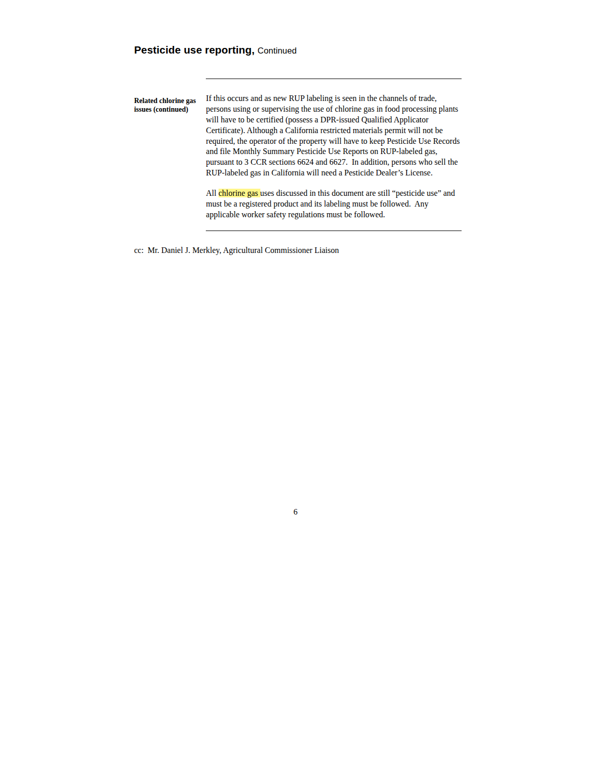Pesticide use reporting, Continued
Related chlorine gas issues (continued)
If this occurs and as new RUP labeling is seen in the channels of trade, persons using or supervising the use of chlorine gas in food processing plants will have to be certified (possess a DPR-issued Qualified Applicator Certificate). Although a California restricted materials permit will not be required, the operator of the property will have to keep Pesticide Use Records and file Monthly Summary Pesticide Use Reports on RUP-labeled gas, pursuant to 3 CCR sections 6624 and 6627. In addition, persons who sell the RUP-labeled gas in California will need a Pesticide Dealer’s License.
All chlorine gas uses discussed in this document are still “pesticide use” and must be a registered product and its labeling must be followed. Any applicable worker safety regulations must be followed.
cc: Mr. Daniel J. Merkley, Agricultural Commissioner Liaison
6